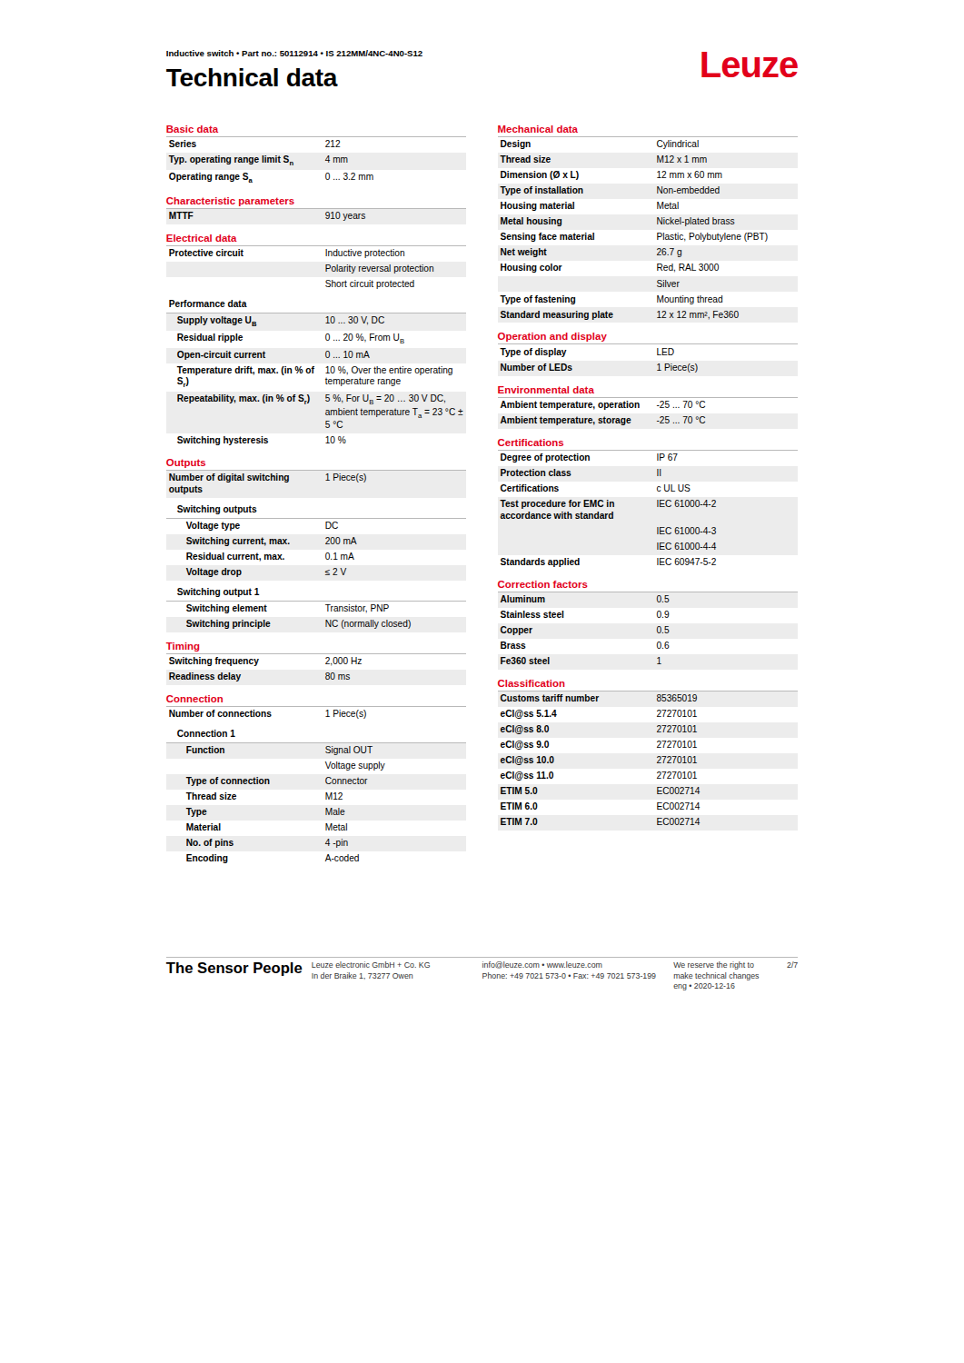Inductive switch • Part no.: 50112914 • IS 212MM/4NC-4N0-S12
Technical data
Leuze
Basic data
| Series | 212 |
| Typ. operating range limit S n | 4 mm |
| Operating range S a | 0 ... 3.2 mm |
Characteristic parameters
| MTTF | 910 years |
Electrical data
| Protective circuit | Inductive protection |
| | Polarity reversal protection |
| | Short circuit protected |
| Performance data |
| Supply voltage U B | 10 ... 30 V, DC |
| Residual ripple | 0 ... 20 %, From U B |
| Open-circuit current | 0 ... 10 mA |
| Temperature drift, max. (in % of S r ) | 10 %, Over the entire operating temperature range |
| Repeatability, max. (in % of S r ) | 5 %, For U B = 20 … 30 V DC, ambient temperature T a = 23 °C ± 5 °C |
| Switching hysteresis | 10 % |
Outputs
| Number of digital switching outputs | 1 Piece(s) |
| Switching outputs |
| Voltage type | DC |
| Switching current, max. | 200 mA |
| Residual current, max. | 0.1 mA |
| Voltage drop | ≤ 2 V |
| Switching output 1 |
| Switching element | Transistor, PNP |
| Switching principle | NC (normally closed) |
Timing
| Switching frequency | 2,000 Hz |
| Readiness delay | 80 ms |
Connection
| Number of connections | 1 Piece(s) |
| Connection 1 |
| Function | Signal OUT |
| | Voltage supply |
| Type of connection | Connector |
| Thread size | M12 |
| Type | Male |
| Material | Metal |
| No. of pins | 4 -pin |
| Encoding | A-coded |
Mechanical data
| Design | Cylindrical |
| Thread size | M12 x 1 mm |
| Dimension (Ø x L) | 12 mm x 60 mm |
| Type of installation | Non-embedded |
| Housing material | Metal |
| Metal housing | Nickel-plated brass |
| Sensing face material | Plastic, Polybutylene (PBT) |
| Net weight | 26.7 g |
| Housing color | Red, RAL 3000 |
| | Silver |
| Type of fastening | Mounting thread |
| Standard measuring plate | 12 x 12 mm², Fe360 |
Operation and display
| Type of display | LED |
| Number of LEDs | 1 Piece(s) |
Environmental data
| Ambient temperature, operation | -25 ... 70 °C |
| Ambient temperature, storage | -25 ... 70 °C |
Certifications
| Degree of protection | IP 67 |
| Protection class | II |
| Certifications | c UL US |
| Test procedure for EMC in accordance with standard | IEC 61000-4-2 |
| | IEC 61000-4-3 |
| | IEC 61000-4-4 |
| Standards applied | IEC 60947-5-2 |
Correction factors
| Aluminum | 0.5 |
| Stainless steel | 0.9 |
| Copper | 0.5 |
| Brass | 0.6 |
| Fe360 steel | 1 |
Classification
| Customs tariff number | 85365019 |
| eCl@ss 5.1.4 | 27270101 |
| eCl@ss 8.0 | 27270101 |
| eCl@ss 9.0 | 27270101 |
| eCl@ss 10.0 | 27270101 |
| eCl@ss 11.0 | 27270101 |
| ETIM 5.0 | EC002714 |
| ETIM 6.0 | EC002714 |
| ETIM 7.0 | EC002714 |
The Sensor People
Leuze electronic GmbH + Co. KG
In der Braike 1, 73277 Owen
info@leuze.com • www.leuze.com
Phone: +49 7021 573-0 • Fax: +49 7021 573-199
We reserve the right to make technical changes
eng • 2020-12-16
2/7